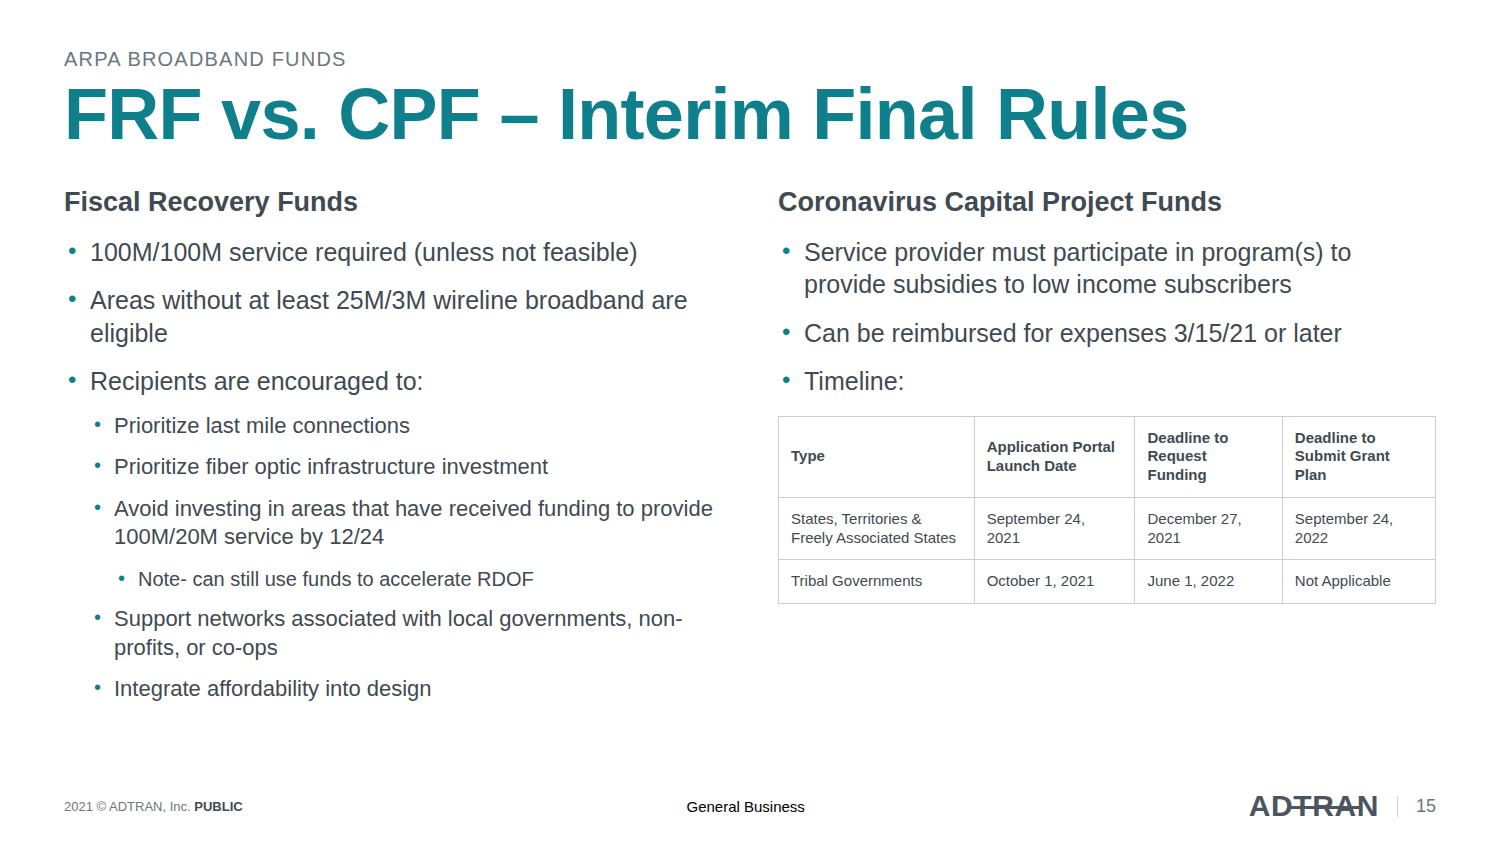ARPA Broadband Funds
FRF vs. CPF – Interim Final Rules
Fiscal Recovery Funds
100M/100M service required (unless not feasible)
Areas without at least 25M/3M wireline broadband are eligible
Recipients are encouraged to:
Prioritize last mile connections
Prioritize fiber optic infrastructure investment
Avoid investing in areas that have received funding to provide 100M/20M service by 12/24
Note- can still use funds to accelerate RDOF
Support networks associated with local governments, non-profits, or co-ops
Integrate affordability into design
Coronavirus Capital Project Funds
Service provider must participate in program(s) to provide subsidies to low income subscribers
Can be reimbursed for expenses 3/15/21 or later
Timeline:
| Type | Application Portal Launch Date | Deadline to Request Funding | Deadline to Submit Grant Plan |
| --- | --- | --- | --- |
| States, Territories & Freely Associated States | September 24, 2021 | December 27, 2021 | September 24, 2022 |
| Tribal Governments | October 1, 2021 | June 1, 2022 | Not Applicable |
2021 © ADTRAN, Inc. PUBLIC
General Business
ADTRAN 15